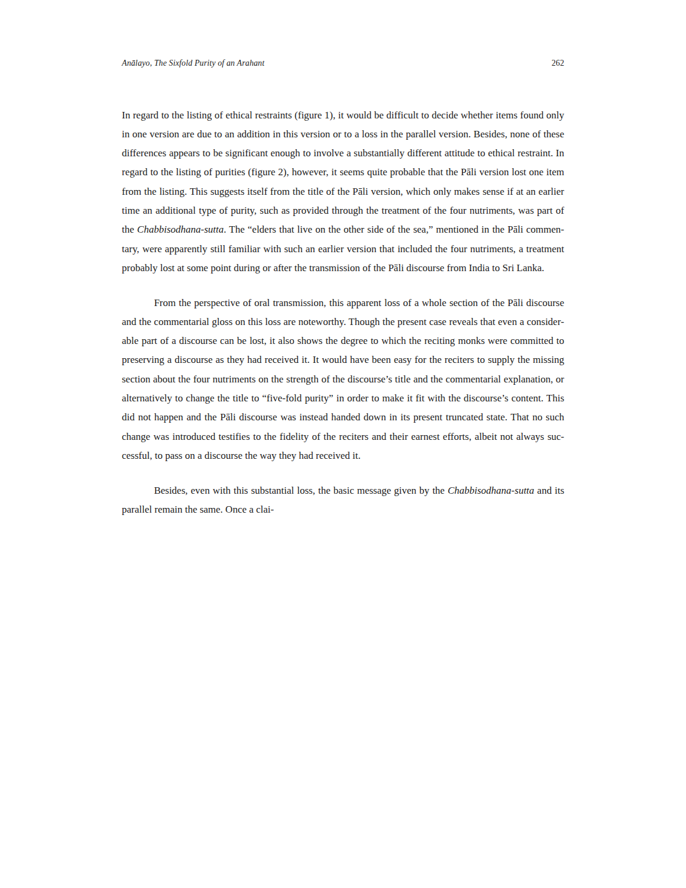Anālayo, The Sixfold Purity of an Arahant 262
In regard to the listing of ethical restraints (figure 1), it would be difficult to decide whether items found only in one version are due to an addition in this version or to a loss in the parallel version. Besides, none of these differences appears to be significant enough to involve a substantially different attitude to ethical restraint. In regard to the listing of purities (figure 2), however, it seems quite probable that the Pāli version lost one item from the listing. This suggests itself from the title of the Pāli version, which only makes sense if at an earlier time an additional type of purity, such as provided through the treatment of the four nutriments, was part of the Chabbisodhana-sutta. The “elders that live on the other side of the sea,” mentioned in the Pāli commentary, were apparently still familiar with such an earlier version that included the four nutriments, a treatment probably lost at some point during or after the transmission of the Pāli discourse from India to Sri Lanka.
From the perspective of oral transmission, this apparent loss of a whole section of the Pāli discourse and the commentarial gloss on this loss are noteworthy. Though the present case reveals that even a considerable part of a discourse can be lost, it also shows the degree to which the reciting monks were committed to preserving a discourse as they had received it. It would have been easy for the reciters to supply the missing section about the four nutriments on the strength of the discourse’s title and the commentarial explanation, or alternatively to change the title to “five-fold purity” in order to make it fit with the discourse’s content. This did not happen and the Pāli discourse was instead handed down in its present truncated state. That no such change was introduced testifies to the fidelity of the reciters and their earnest efforts, albeit not always successful, to pass on a discourse the way they had received it.
Besides, even with this substantial loss, the basic message given by the Chabbisodhana-sutta and its parallel remain the same. Once a clai-